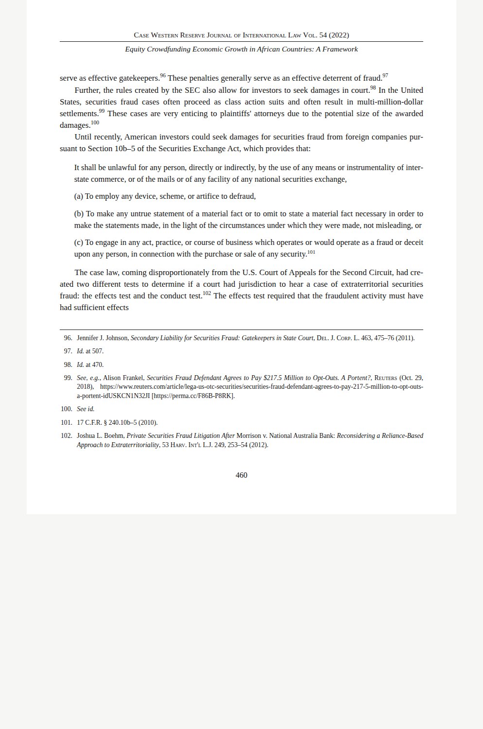Case Western Reserve Journal of International Law Vol. 54 (2022) Equity Crowdfunding Economic Growth in African Countries: A Framework
serve as effective gatekeepers.96 These penalties generally serve as an effective deterrent of fraud.97
Further, the rules created by the SEC also allow for investors to seek damages in court.98 In the United States, securities fraud cases often proceed as class action suits and often result in multi-million-dollar settlements.99 These cases are very enticing to plaintiffs' attorneys due to the potential size of the awarded damages.100
Until recently, American investors could seek damages for securities fraud from foreign companies pursuant to Section 10b–5 of the Securities Exchange Act, which provides that:
It shall be unlawful for any person, directly or indirectly, by the use of any means or instrumentality of interstate commerce, or of the mails or of any facility of any national securities exchange,
(a) To employ any device, scheme, or artifice to defraud,
(b) To make any untrue statement of a material fact or to omit to state a material fact necessary in order to make the statements made, in the light of the circumstances under which they were made, not misleading, or
(c) To engage in any act, practice, or course of business which operates or would operate as a fraud or deceit upon any person, in connection with the purchase or sale of any security.101
The case law, coming disproportionately from the U.S. Court of Appeals for the Second Circuit, had created two different tests to determine if a court had jurisdiction to hear a case of extraterritorial securities fraud: the effects test and the conduct test.102 The effects test required that the fraudulent activity must have had sufficient effects
96. Jennifer J. Johnson, Secondary Liability for Securities Fraud: Gatekeepers in State Court, Del. J. Corp. L. 463, 475–76 (2011).
97. Id. at 507.
98. Id. at 470.
99. See, e.g., Alison Frankel, Securities Fraud Defendant Agrees to Pay $217.5 Million to Opt-Outs. A Portent?, Reuters (Oct. 29, 2018), https://www.reuters.com/article/lega-us-otc-securities/securities-fraud-defendant-agrees-to-pay-217-5-million-to-opt-outs-a-portent-idUSKCN1N32JI [https://perma.cc/F86B-P8RK].
100. See id.
101. 17 C.F.R. § 240.10b–5 (2010).
102. Joshua L. Boehm, Private Securities Fraud Litigation After Morrison v. National Australia Bank: Reconsidering a Reliance-Based Approach to Extraterritoriality, 53 Harv. Int'l L.J. 249, 253–54 (2012).
460